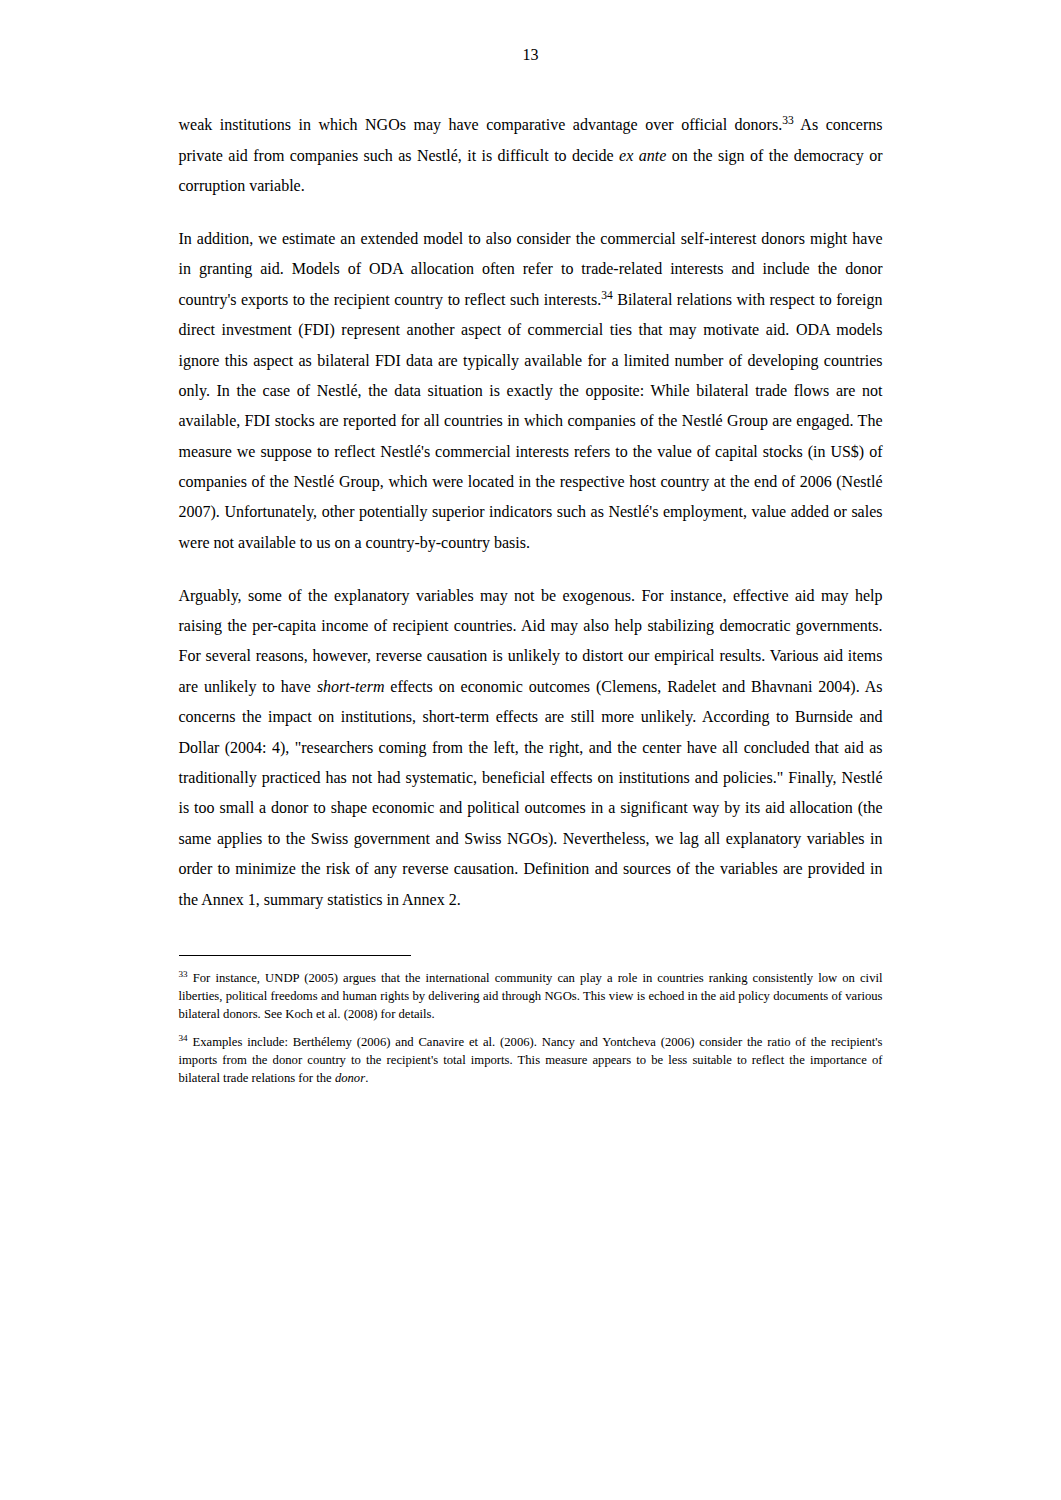13
weak institutions in which NGOs may have comparative advantage over official donors.33 As concerns private aid from companies such as Nestlé, it is difficult to decide ex ante on the sign of the democracy or corruption variable.
In addition, we estimate an extended model to also consider the commercial self-interest donors might have in granting aid. Models of ODA allocation often refer to trade-related interests and include the donor country's exports to the recipient country to reflect such interests.34 Bilateral relations with respect to foreign direct investment (FDI) represent another aspect of commercial ties that may motivate aid. ODA models ignore this aspect as bilateral FDI data are typically available for a limited number of developing countries only. In the case of Nestlé, the data situation is exactly the opposite: While bilateral trade flows are not available, FDI stocks are reported for all countries in which companies of the Nestlé Group are engaged. The measure we suppose to reflect Nestlé's commercial interests refers to the value of capital stocks (in US$) of companies of the Nestlé Group, which were located in the respective host country at the end of 2006 (Nestlé 2007). Unfortunately, other potentially superior indicators such as Nestlé's employment, value added or sales were not available to us on a country-by-country basis.
Arguably, some of the explanatory variables may not be exogenous. For instance, effective aid may help raising the per-capita income of recipient countries. Aid may also help stabilizing democratic governments. For several reasons, however, reverse causation is unlikely to distort our empirical results. Various aid items are unlikely to have short-term effects on economic outcomes (Clemens, Radelet and Bhavnani 2004). As concerns the impact on institutions, short-term effects are still more unlikely. According to Burnside and Dollar (2004: 4), "researchers coming from the left, the right, and the center have all concluded that aid as traditionally practiced has not had systematic, beneficial effects on institutions and policies." Finally, Nestlé is too small a donor to shape economic and political outcomes in a significant way by its aid allocation (the same applies to the Swiss government and Swiss NGOs). Nevertheless, we lag all explanatory variables in order to minimize the risk of any reverse causation. Definition and sources of the variables are provided in the Annex 1, summary statistics in Annex 2.
33 For instance, UNDP (2005) argues that the international community can play a role in countries ranking consistently low on civil liberties, political freedoms and human rights by delivering aid through NGOs. This view is echoed in the aid policy documents of various bilateral donors. See Koch et al. (2008) for details.
34 Examples include: Berthélemy (2006) and Canavire et al. (2006). Nancy and Yontcheva (2006) consider the ratio of the recipient's imports from the donor country to the recipient's total imports. This measure appears to be less suitable to reflect the importance of bilateral trade relations for the donor.